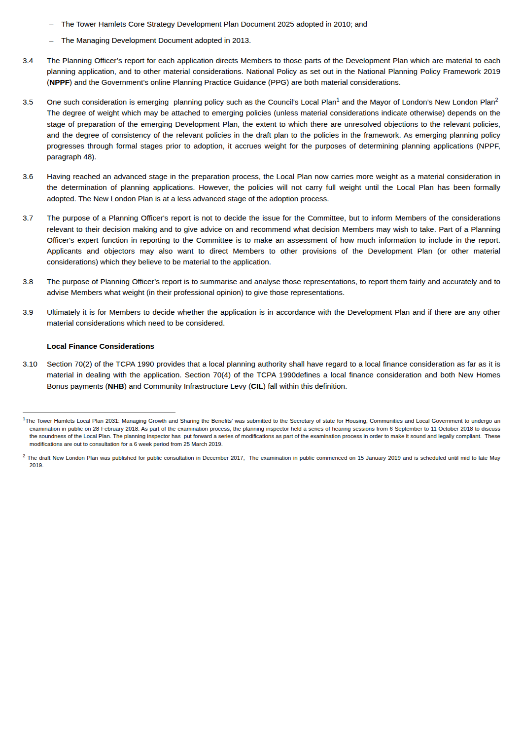The Tower Hamlets Core Strategy Development Plan Document 2025 adopted in 2010; and
The Managing Development Document adopted in 2013.
3.4
The Planning Officer’s report for each application directs Members to those parts of the Development Plan which are material to each planning application, and to other material considerations. National Policy as set out in the National Planning Policy Framework 2019 (NPPF) and the Government’s online Planning Practice Guidance (PPG) are both material considerations.
3.5
One such consideration is emerging planning policy such as the Council’s Local Plan1 and the Mayor of London’s New London Plan2 The degree of weight which may be attached to emerging policies (unless material considerations indicate otherwise) depends on the stage of preparation of the emerging Development Plan, the extent to which there are unresolved objections to the relevant policies, and the degree of consistency of the relevant policies in the draft plan to the policies in the framework. As emerging planning policy progresses through formal stages prior to adoption, it accrues weight for the purposes of determining planning applications (NPPF, paragraph 48).
3.6
Having reached an advanced stage in the preparation process, the Local Plan now carries more weight as a material consideration in the determination of planning applications. However, the policies will not carry full weight until the Local Plan has been formally adopted. The New London Plan is at a less advanced stage of the adoption process.
3.7
The purpose of a Planning Officer's report is not to decide the issue for the Committee, but to inform Members of the considerations relevant to their decision making and to give advice on and recommend what decision Members may wish to take. Part of a Planning Officer's expert function in reporting to the Committee is to make an assessment of how much information to include in the report. Applicants and objectors may also want to direct Members to other provisions of the Development Plan (or other material considerations) which they believe to be material to the application.
3.8
The purpose of Planning Officer’s report is to summarise and analyse those representations, to report them fairly and accurately and to advise Members what weight (in their professional opinion) to give those representations.
3.9
Ultimately it is for Members to decide whether the application is in accordance with the Development Plan and if there are any other material considerations which need to be considered.
Local Finance Considerations
3.10
Section 70(2) of the TCPA 1990 provides that a local planning authority shall have regard to a local finance consideration as far as it is material in dealing with the application. Section 70(4) of the TCPA 1990defines a local finance consideration and both New Homes Bonus payments (NHB) and Community Infrastructure Levy (CIL) fall within this definition.
1The Tower Hamlets Local Plan 2031: Managing Growth and Sharing the Benefits’ was submitted to the Secretary of state for Housing, Communities and Local Government to undergo an examination in public on 28 February 2018. As part of the examination process, the planning inspector held a series of hearing sessions from 6 September to 11 October 2018 to discuss the soundness of the Local Plan. The planning inspector has put forward a series of modifications as part of the examination process in order to make it sound and legally compliant. These modifications are out to consultation for a 6 week period from 25 March 2019.
2 The draft New London Plan was published for public consultation in December 2017, The examination in public commenced on 15 January 2019 and is scheduled until mid to late May 2019.